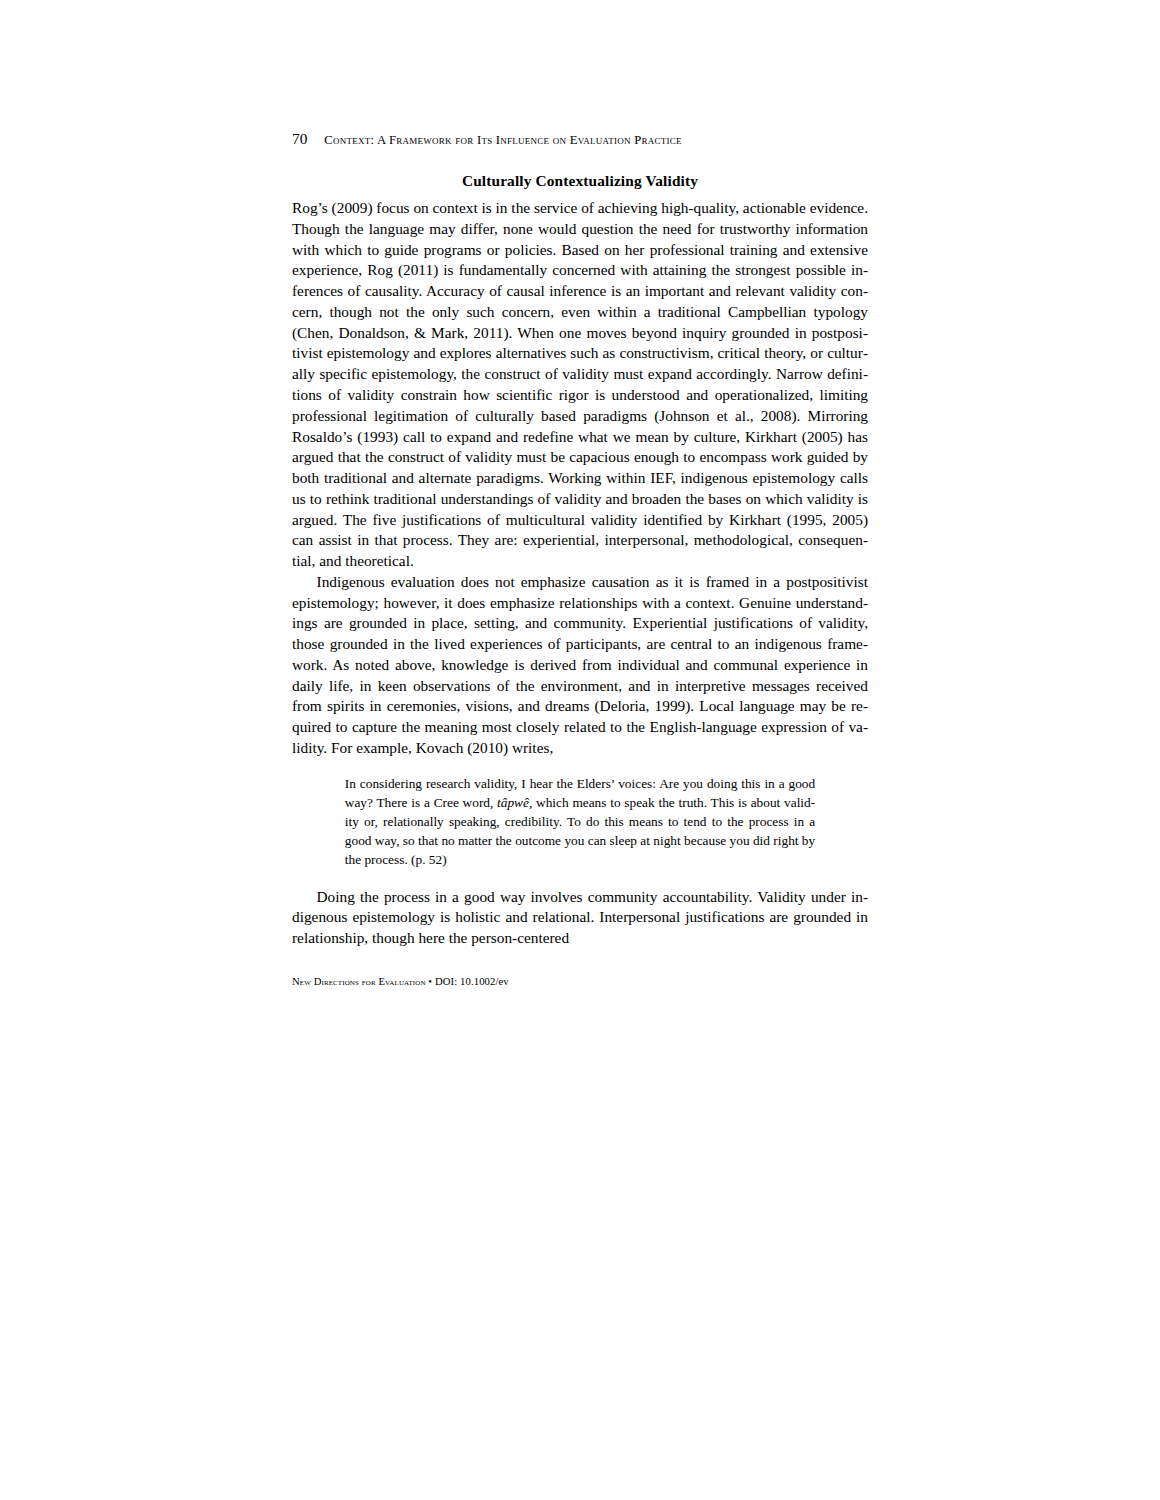70 Context: A Framework for Its Influence on Evaluation Practice
Culturally Contextualizing Validity
Rog’s (2009) focus on context is in the service of achieving high-quality, actionable evidence. Though the language may differ, none would question the need for trustworthy information with which to guide programs or policies. Based on her professional training and extensive experience, Rog (2011) is fundamentally concerned with attaining the strongest possible inferences of causality. Accuracy of causal inference is an important and relevant validity concern, though not the only such concern, even within a traditional Campbellian typology (Chen, Donaldson, & Mark, 2011). When one moves beyond inquiry grounded in postpositivist epistemology and explores alternatives such as constructivism, critical theory, or culturally specific epistemology, the construct of validity must expand accordingly. Narrow definitions of validity constrain how scientific rigor is understood and operationalized, limiting professional legitimation of culturally based paradigms (Johnson et al., 2008). Mirroring Rosaldo’s (1993) call to expand and redefine what we mean by culture, Kirkhart (2005) has argued that the construct of validity must be capacious enough to encompass work guided by both traditional and alternate paradigms. Working within IEF, indigenous epistemology calls us to rethink traditional understandings of validity and broaden the bases on which validity is argued. The five justifications of multicultural validity identified by Kirkhart (1995, 2005) can assist in that process. They are: experiential, interpersonal, methodological, consequential, and theoretical.
Indigenous evaluation does not emphasize causation as it is framed in a postpositivist epistemology; however, it does emphasize relationships with a context. Genuine understandings are grounded in place, setting, and community. Experiential justifications of validity, those grounded in the lived experiences of participants, are central to an indigenous framework. As noted above, knowledge is derived from individual and communal experience in daily life, in keen observations of the environment, and in interpretive messages received from spirits in ceremonies, visions, and dreams (Deloria, 1999). Local language may be required to capture the meaning most closely related to the English-language expression of validity. For example, Kovach (2010) writes,
In considering research validity, I hear the Elders’ voices: Are you doing this in a good way? There is a Cree word, tâpwê, which means to speak the truth. This is about validity or, relationally speaking, credibility. To do this means to tend to the process in a good way, so that no matter the outcome you can sleep at night because you did right by the process. (p. 52)
Doing the process in a good way involves community accountability. Validity under indigenous epistemology is holistic and relational. Interpersonal justifications are grounded in relationship, though here the person-centered
New Directions for Evaluation • DOI: 10.1002/ev